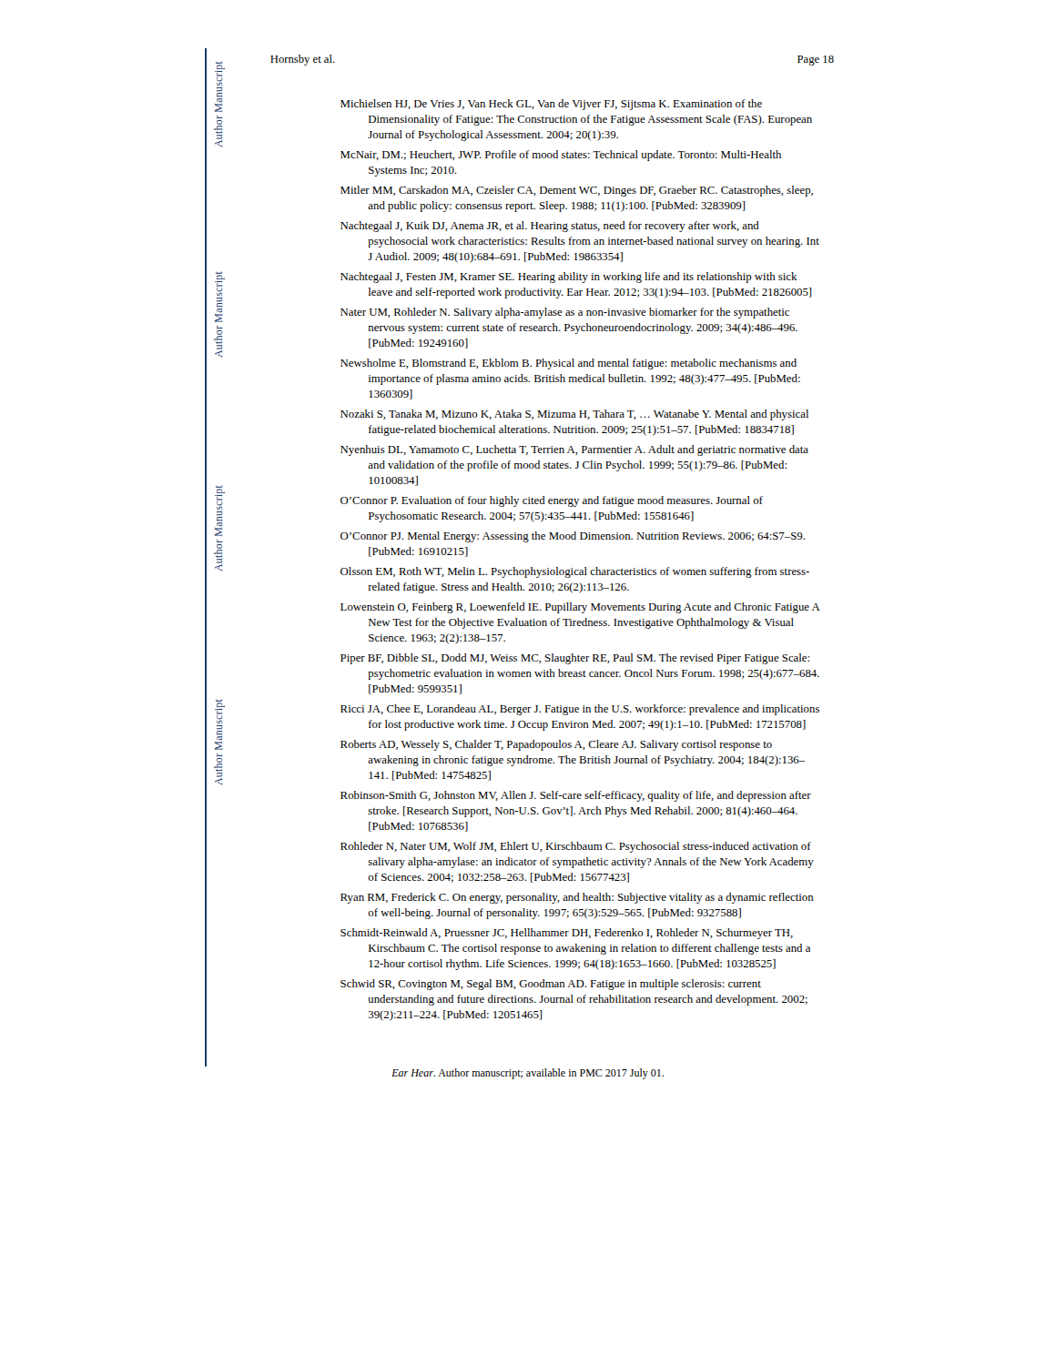Author Manuscript Author Manuscript Author Manuscript Author Manuscript
Hornsby et al.
Page 18
Michielsen HJ, De Vries J, Van Heck GL, Van de Vijver FJ, Sijtsma K. Examination of the Dimensionality of Fatigue: The Construction of the Fatigue Assessment Scale (FAS). European Journal of Psychological Assessment. 2004; 20(1):39.
McNair, DM.; Heuchert, JWP. Profile of mood states: Technical update. Toronto: Multi-Health Systems Inc; 2010.
Mitler MM, Carskadon MA, Czeisler CA, Dement WC, Dinges DF, Graeber RC. Catastrophes, sleep, and public policy: consensus report. Sleep. 1988; 11(1):100. [PubMed: 3283909]
Nachtegaal J, Kuik DJ, Anema JR, et al. Hearing status, need for recovery after work, and psychosocial work characteristics: Results from an internet-based national survey on hearing. Int J Audiol. 2009; 48(10):684–691. [PubMed: 19863354]
Nachtegaal J, Festen JM, Kramer SE. Hearing ability in working life and its relationship with sick leave and self-reported work productivity. Ear Hear. 2012; 33(1):94–103. [PubMed: 21826005]
Nater UM, Rohleder N. Salivary alpha-amylase as a non-invasive biomarker for the sympathetic nervous system: current state of research. Psychoneuroendocrinology. 2009; 34(4):486–496. [PubMed: 19249160]
Newsholme E, Blomstrand E, Ekblom B. Physical and mental fatigue: metabolic mechanisms and importance of plasma amino acids. British medical bulletin. 1992; 48(3):477–495. [PubMed: 1360309]
Nozaki S, Tanaka M, Mizuno K, Ataka S, Mizuma H, Tahara T, … Watanabe Y. Mental and physical fatigue-related biochemical alterations. Nutrition. 2009; 25(1):51–57. [PubMed: 18834718]
Nyenhuis DL, Yamamoto C, Luchetta T, Terrien A, Parmentier A. Adult and geriatric normative data and validation of the profile of mood states. J Clin Psychol. 1999; 55(1):79–86. [PubMed: 10100834]
O’Connor P. Evaluation of four highly cited energy and fatigue mood measures. Journal of Psychosomatic Research. 2004; 57(5):435–441. [PubMed: 15581646]
O’Connor PJ. Mental Energy: Assessing the Mood Dimension. Nutrition Reviews. 2006; 64:S7–S9. [PubMed: 16910215]
Olsson EM, Roth WT, Melin L. Psychophysiological characteristics of women suffering from stress-related fatigue. Stress and Health. 2010; 26(2):113–126.
Lowenstein O, Feinberg R, Loewenfeld IE. Pupillary Movements During Acute and Chronic Fatigue A New Test for the Objective Evaluation of Tiredness. Investigative Ophthalmology & Visual Science. 1963; 2(2):138–157.
Piper BF, Dibble SL, Dodd MJ, Weiss MC, Slaughter RE, Paul SM. The revised Piper Fatigue Scale: psychometric evaluation in women with breast cancer. Oncol Nurs Forum. 1998; 25(4):677–684. [PubMed: 9599351]
Ricci JA, Chee E, Lorandeau AL, Berger J. Fatigue in the U.S. workforce: prevalence and implications for lost productive work time. J Occup Environ Med. 2007; 49(1):1–10. [PubMed: 17215708]
Roberts AD, Wessely S, Chalder T, Papadopoulos A, Cleare AJ. Salivary cortisol response to awakening in chronic fatigue syndrome. The British Journal of Psychiatry. 2004; 184(2):136–141. [PubMed: 14754825]
Robinson-Smith G, Johnston MV, Allen J. Self-care self-efficacy, quality of life, and depression after stroke. [Research Support, Non-U.S. Gov’t]. Arch Phys Med Rehabil. 2000; 81(4):460–464. [PubMed: 10768536]
Rohleder N, Nater UM, Wolf JM, Ehlert U, Kirschbaum C. Psychosocial stress-induced activation of salivary alpha-amylase: an indicator of sympathetic activity? Annals of the New York Academy of Sciences. 2004; 1032:258–263. [PubMed: 15677423]
Ryan RM, Frederick C. On energy, personality, and health: Subjective vitality as a dynamic reflection of well-being. Journal of personality. 1997; 65(3):529–565. [PubMed: 9327588]
Schmidt-Reinwald A, Pruessner JC, Hellhammer DH, Federenko I, Rohleder N, Schurmeyer TH, Kirschbaum C. The cortisol response to awakening in relation to different challenge tests and a 12-hour cortisol rhythm. Life Sciences. 1999; 64(18):1653–1660. [PubMed: 10328525]
Schwid SR, Covington M, Segal BM, Goodman AD. Fatigue in multiple sclerosis: current understanding and future directions. Journal of rehabilitation research and development. 2002; 39(2):211–224. [PubMed: 12051465]
Ear Hear. Author manuscript; available in PMC 2017 July 01.